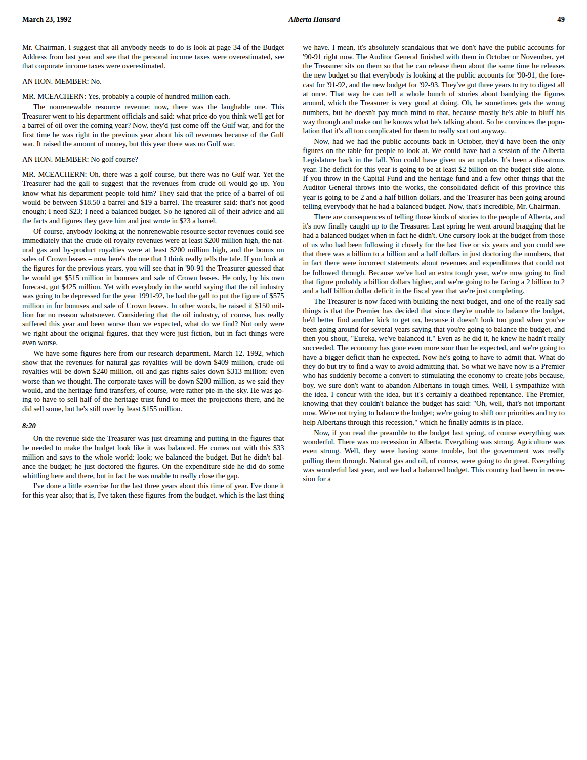March 23, 1992 Alberta Hansard 49
Mr. Chairman, I suggest that all anybody needs to do is look at page 34 of the Budget Address from last year and see that the personal income taxes were overestimated, see that corporate income taxes were overestimated.
AN HON. MEMBER: No.
MR. McEACHERN: Yes, probably a couple of hundred million each.
The nonrenewable resource revenue: now, there was the laughable one. This Treasurer went to his department officials and said: what price do you think we'll get for a barrel of oil over the coming year? Now, they'd just come off the Gulf war, and for the first time he was right in the previous year about his oil revenues because of the Gulf war. It raised the amount of money, but this year there was no Gulf war.
AN HON. MEMBER: No golf course?
MR. McEACHERN: Oh, there was a golf course, but there was no Gulf war. Yet the Treasurer had the gall to suggest that the revenues from crude oil would go up. You know what his department people told him? They said that the price of a barrel of oil would be between $18.50 a barrel and $19 a barrel. The treasurer said: that's not good enough; I need $23; I need a balanced budget. So he ignored all of their advice and all the facts and figures they gave him and just wrote in $23 a barrel.
Of course, anybody looking at the nonrenewable resource sector revenues could see immediately that the crude oil royalty revenues were at least $200 million high, the natural gas and by-product royalties were at least $200 million high, and the bonus on sales of Crown leases – now here's the one that I think really tells the tale. If you look at the figures for the previous years, you will see that in '90-91 the Treasurer guessed that he would get $515 million in bonuses and sale of Crown leases. He only, by his own forecast, got $425 million. Yet with everybody in the world saying that the oil industry was going to be depressed for the year 1991-92, he had the gall to put the figure of $575 million in for bonuses and sale of Crown leases. In other words, he raised it $150 million for no reason whatsoever. Considering that the oil industry, of course, has really suffered this year and been worse than we expected, what do we find? Not only were we right about the original figures, that they were just fiction, but in fact things were even worse.
We have some figures here from our research department, March 12, 1992, which show that the revenues for natural gas royalties will be down $409 million, crude oil royalties will be down $240 million, oil and gas rights sales down $313 million: even worse than we thought. The corporate taxes will be down $200 million, as we said they would, and the heritage fund transfers, of course, were rather pie-in-the-sky. He was going to have to sell half of the heritage trust fund to meet the projections there, and he did sell some, but he's still over by least $155 million.
8:20
On the revenue side the Treasurer was just dreaming and putting in the figures that he needed to make the budget look like it was balanced. He comes out with this $33 million and says to the whole world: look; we balanced the budget. But he didn't balance the budget; he just doctored the figures. On the expenditure side he did do some whittling here and there, but in fact he was unable to really close the gap.
I've done a little exercise for the last three years about this time of year. I've done it for this year also; that is, I've taken these figures from the budget, which is the last thing we have. I mean, it's absolutely scandalous that we don't have the public accounts for '90-91 right now. The Auditor General finished with them in October or November, yet the Treasurer sits on them so that he can release them about the same time he releases the new budget so that everybody is looking at the public accounts for '90-91, the forecast for '91-92, and the new budget for '92-93. They've got three years to try to digest all at once. That way he can tell a whole bunch of stories about bandying the figures around, which the Treasurer is very good at doing. Oh, he sometimes gets the wrong numbers, but he doesn't pay much mind to that, because mostly he's able to bluff his way through and make out he knows what he's talking about. So he convinces the population that it's all too complicated for them to really sort out anyway.
Now, had we had the public accounts back in October, they'd have been the only figures on the table for people to look at. We could have had a session of the Alberta Legislature back in the fall. You could have given us an update. It's been a disastrous year. The deficit for this year is going to be at least $2 billion on the budget side alone. If you throw in the Capital Fund and the heritage fund and a few other things that the Auditor General throws into the works, the consolidated deficit of this province this year is going to be 2 and a half billion dollars, and the Treasurer has been going around telling everybody that he had a balanced budget. Now, that's incredible, Mr. Chairman.
There are consequences of telling those kinds of stories to the people of Alberta, and it's now finally caught up to the Treasurer. Last spring he went around bragging that he had a balanced budget when in fact he didn't. One cursory look at the budget from those of us who had been following it closely for the last five or six years and you could see that there was a billion to a billion and a half dollars in just doctoring the numbers, that in fact there were incorrect statements about revenues and expenditures that could not be followed through. Because we've had an extra tough year, we're now going to find that figure probably a billion dollars higher, and we're going to be facing a 2 billion to 2 and a half billion dollar deficit in the fiscal year that we're just completing.
The Treasurer is now faced with building the next budget, and one of the really sad things is that the Premier has decided that since they're unable to balance the budget, he'd better find another kick to get on, because it doesn't look too good when you've been going around for several years saying that you're going to balance the budget, and then you shout, "Eureka, we've balanced it." Even as he did it, he knew he hadn't really succeeded. The economy has gone even more sour than he expected, and we're going to have a bigger deficit than he expected. Now he's going to have to admit that. What do they do but try to find a way to avoid admitting that. So what we have now is a Premier who has suddenly become a convert to stimulating the economy to create jobs because, boy, we sure don't want to abandon Albertans in tough times. Well, I sympathize with the idea. I concur with the idea, but it's certainly a deathbed repentance. The Premier, knowing that they couldn't balance the budget has said: "Oh, well, that's not important now. We're not trying to balance the budget; we're going to shift our priorities and try to help Albertans through this recession," which he finally admits is in place.
Now, if you read the preamble to the budget last spring, of course everything was wonderful. There was no recession in Alberta. Everything was strong. Agriculture was even strong. Well, they were having some trouble, but the government was really pulling them through. Natural gas and oil, of course, were going to do great. Everything was wonderful last year, and we had a balanced budget. This country had been in recession for a